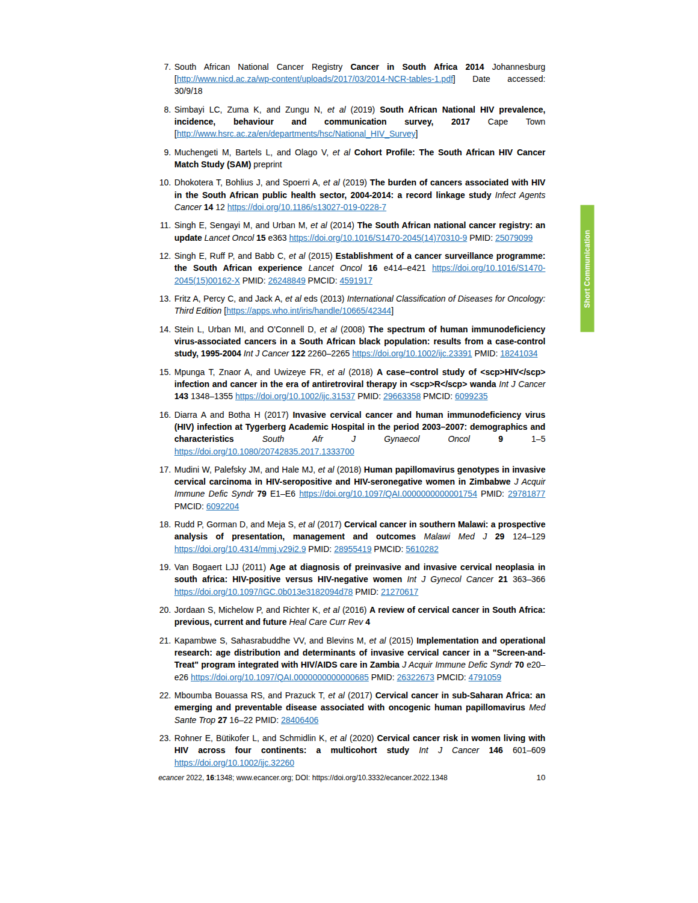Short Communication
South African National Cancer Registry Cancer in South Africa 2014 Johannesburg [http://www.nicd.ac.za/wp-content/uploads/2017/03/2014-NCR-tables-1.pdf] Date accessed: 30/9/18
Simbayi LC, Zuma K, and Zungu N, et al (2019) South African National HIV prevalence, incidence, behaviour and communication survey, 2017 Cape Town [http://www.hsrc.ac.za/en/departments/hsc/National_HIV_Survey]
Muchengeti M, Bartels L, and Olago V, et al Cohort Profile: The South African HIV Cancer Match Study (SAM) preprint
Dhokotera T, Bohlius J, and Spoerri A, et al (2019) The burden of cancers associated with HIV in the South African public health sector, 2004-2014: a record linkage study Infect Agents Cancer 14 12 https://doi.org/10.1186/s13027-019-0228-7
Singh E, Sengayi M, and Urban M, et al (2014) The South African national cancer registry: an update Lancet Oncol 15 e363 https://doi.org/10.1016/S1470-2045(14)70310-9 PMID: 25079099
Singh E, Ruff P, and Babb C, et al (2015) Establishment of a cancer surveillance programme: the South African experience Lancet Oncol 16 e414–e421 https://doi.org/10.1016/S1470-2045(15)00162-X PMID: 26248849 PMCID: 4591917
Fritz A, Percy C, and Jack A, et al eds (2013) International Classification of Diseases for Oncology: Third Edition [https://apps.who.int/iris/handle/10665/42344]
Stein L, Urban MI, and O'Connell D, et al (2008) The spectrum of human immunodeficiency virus-associated cancers in a South African black population: results from a case-control study, 1995-2004 Int J Cancer 122 2260–2265 https://doi.org/10.1002/ijc.23391 PMID: 18241034
Mpunga T, Znaor A, and Uwizeye FR, et al (2018) A case–control study of <scp>HIV</scp> infection and cancer in the era of antiretroviral therapy in <scp>R</scp> wanda Int J Cancer 143 1348–1355 https://doi.org/10.1002/ijc.31537 PMID: 29663358 PMCID: 6099235
Diarra A and Botha H (2017) Invasive cervical cancer and human immunodeficiency virus (HIV) infection at Tygerberg Academic Hospital in the period 2003–2007: demographics and characteristics South Afr J Gynaecol Oncol 9 1–5 https://doi.org/10.1080/20742835.2017.1333700
Mudini W, Palefsky JM, and Hale MJ, et al (2018) Human papillomavirus genotypes in invasive cervical carcinoma in HIV-seropositive and HIV-seronegative women in Zimbabwe J Acquir Immune Defic Syndr 79 E1–E6 https://doi.org/10.1097/QAI.0000000000001754 PMID: 29781877 PMCID: 6092204
Rudd P, Gorman D, and Meja S, et al (2017) Cervical cancer in southern Malawi: a prospective analysis of presentation, management and outcomes Malawi Med J 29 124–129 https://doi.org/10.4314/mmj.v29i2.9 PMID: 28955419 PMCID: 5610282
Van Bogaert LJJ (2011) Age at diagnosis of preinvasive and invasive cervical neoplasia in south africa: HIV-positive versus HIV-negative women Int J Gynecol Cancer 21 363–366 https://doi.org/10.1097/IGC.0b013e3182094d78 PMID: 21270617
Jordaan S, Michelow P, and Richter K, et al (2016) A review of cervical cancer in South Africa: previous, current and future Heal Care Curr Rev 4
Kapambwe S, Sahasrabuddhe VV, and Blevins M, et al (2015) Implementation and operational research: age distribution and determinants of invasive cervical cancer in a "Screen-and-Treat" program integrated with HIV/AIDS care in Zambia J Acquir Immune Defic Syndr 70 e20–e26 https://doi.org/10.1097/QAI.0000000000000685 PMID: 26322673 PMCID: 4791059
Mboumba Bouassa RS, and Prazuck T, et al (2017) Cervical cancer in sub-Saharan Africa: an emerging and preventable disease associated with oncogenic human papillomavirus Med Sante Trop 27 16–22 PMID: 28406406
Rohner E, Bütikofer L, and Schmidlin K, et al (2020) Cervical cancer risk in women living with HIV across four continents: a multicohort study Int J Cancer 146 601–609 https://doi.org/10.1002/ijc.32260
ecancer 2022, 16:1348; www.ecancer.org; DOI: https://doi.org/10.3332/ecancer.2022.1348
10